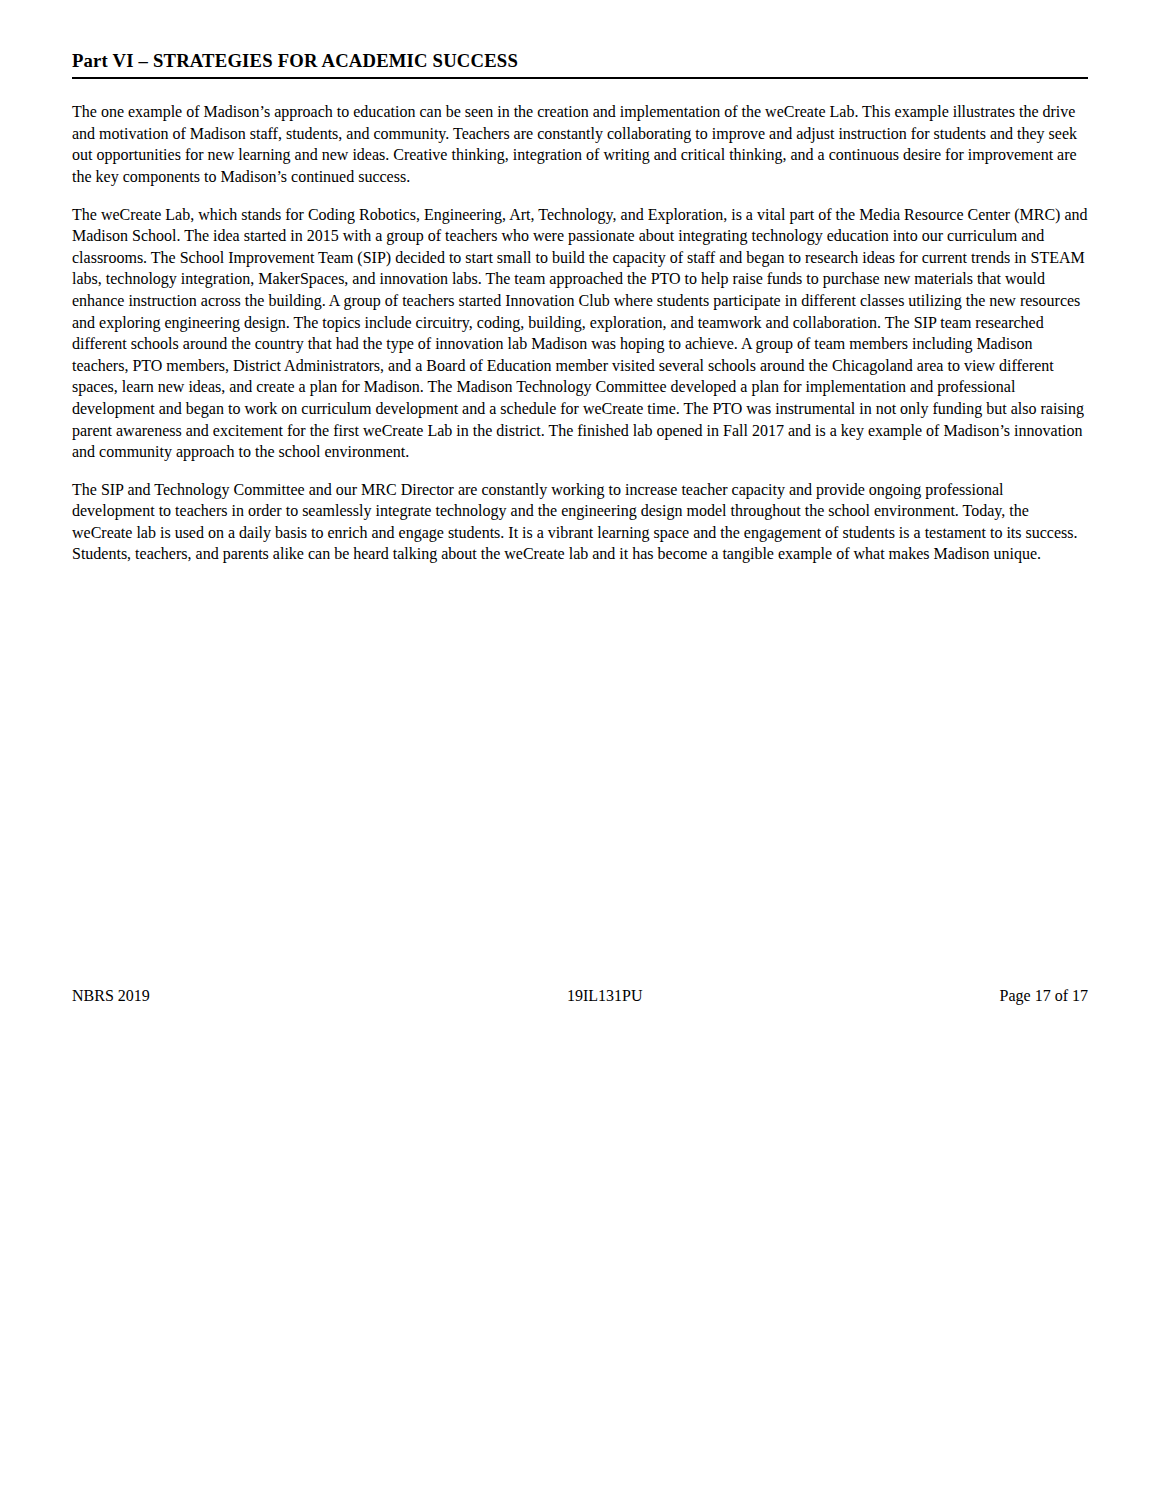Part VI – STRATEGIES FOR ACADEMIC SUCCESS
The one example of Madison’s approach to education can be seen in the creation and implementation of the weCreate Lab. This example illustrates the drive and motivation of Madison staff, students, and community. Teachers are constantly collaborating to improve and adjust instruction for students and they seek out opportunities for new learning and new ideas. Creative thinking, integration of writing and critical thinking, and a continuous desire for improvement are the key components to Madison’s continued success.
The weCreate Lab, which stands for Coding Robotics, Engineering, Art, Technology, and Exploration, is a vital part of the Media Resource Center (MRC) and Madison School. The idea started in 2015 with a group of teachers who were passionate about integrating technology education into our curriculum and classrooms. The School Improvement Team (SIP) decided to start small to build the capacity of staff and began to research ideas for current trends in STEAM labs, technology integration, MakerSpaces, and innovation labs. The team approached the PTO to help raise funds to purchase new materials that would enhance instruction across the building. A group of teachers started Innovation Club where students participate in different classes utilizing the new resources and exploring engineering design. The topics include circuitry, coding, building, exploration, and teamwork and collaboration. The SIP team researched different schools around the country that had the type of innovation lab Madison was hoping to achieve. A group of team members including Madison teachers, PTO members, District Administrators, and a Board of Education member visited several schools around the Chicagoland area to view different spaces, learn new ideas, and create a plan for Madison. The Madison Technology Committee developed a plan for implementation and professional development and began to work on curriculum development and a schedule for weCreate time. The PTO was instrumental in not only funding but also raising parent awareness and excitement for the first weCreate Lab in the district. The finished lab opened in Fall 2017 and is a key example of Madison’s innovation and community approach to the school environment.
The SIP and Technology Committee and our MRC Director are constantly working to increase teacher capacity and provide ongoing professional development to teachers in order to seamlessly integrate technology and the engineering design model throughout the school environment. Today, the weCreate lab is used on a daily basis to enrich and engage students. It is a vibrant learning space and the engagement of students is a testament to its success. Students, teachers, and parents alike can be heard talking about the weCreate lab and it has become a tangible example of what makes Madison unique.
NBRS 2019
19IL131PU
Page 17 of 17